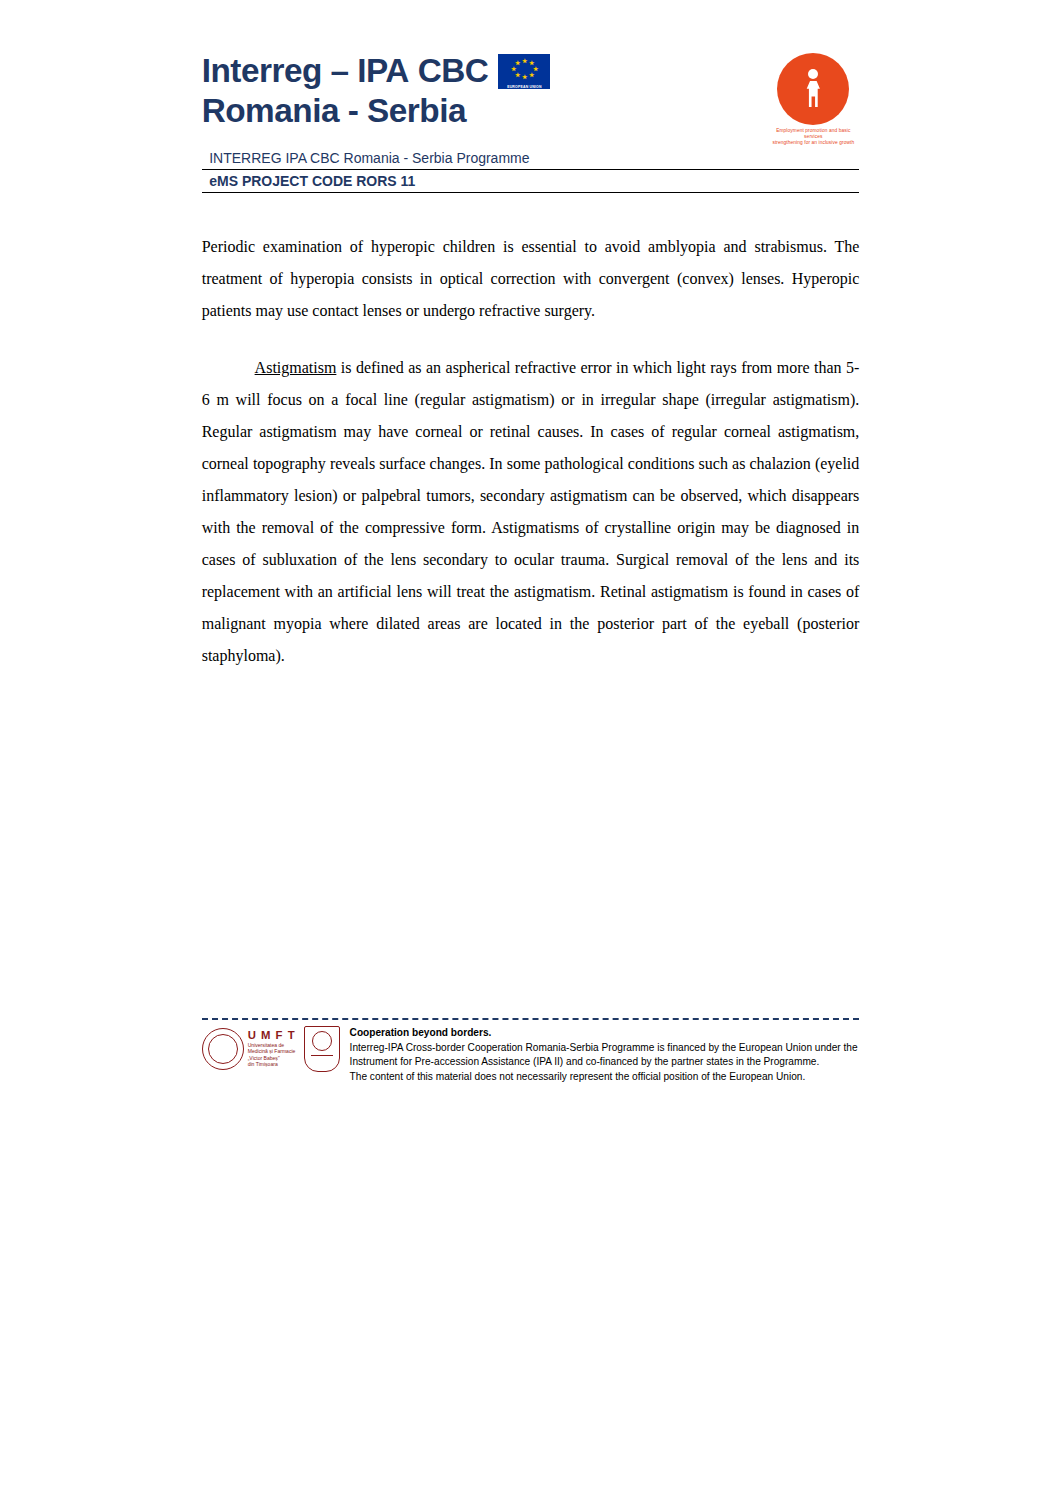Interreg – IPA CBC ★ ★ ★ ★ ★ ★ ★ ★ EUROPEAN UNION
Romania - Serbia
Employment promotion and basic services
strengthening for an inclusive growth
INTERREG IPA CBC Romania - Serbia Programme
eMS PROJECT CODE RORS 11
Periodic examination of hyperopic children is essential to avoid amblyopia and strabismus. The treatment of hyperopia consists in optical correction with convergent (convex) lenses. Hyperopic patients may use contact lenses or undergo refractive surgery.
Astigmatism is defined as an aspherical refractive error in which light rays from more than 5-6 m will focus on a focal line (regular astigmatism) or in irregular shape (irregular astigmatism). Regular astigmatism may have corneal or retinal causes. In cases of regular corneal astigmatism, corneal topography reveals surface changes. In some pathological conditions such as chalazion (eyelid inflammatory lesion) or palpebral tumors, secondary astigmatism can be observed, which disappears with the removal of the compressive form. Astigmatisms of crystalline origin may be diagnosed in cases of subluxation of the lens secondary to ocular trauma. Surgical removal of the lens and its replacement with an artificial lens will treat the astigmatism. Retinal astigmatism is found in cases of malignant myopia where dilated areas are located in the posterior part of the eyeball (posterior staphyloma).
U M F T
Universitatea de
Medicină și Farmacie
„Victor Babeș”
din Timișoara
Cooperation beyond borders.
Interreg-IPA Cross-border Cooperation Romania-Serbia Programme is financed by the European Union under the Instrument for Pre-accession Assistance (IPA II) and co-financed by the partner states in the Programme.
The content of this material does not necessarily represent the official position of the European Union.